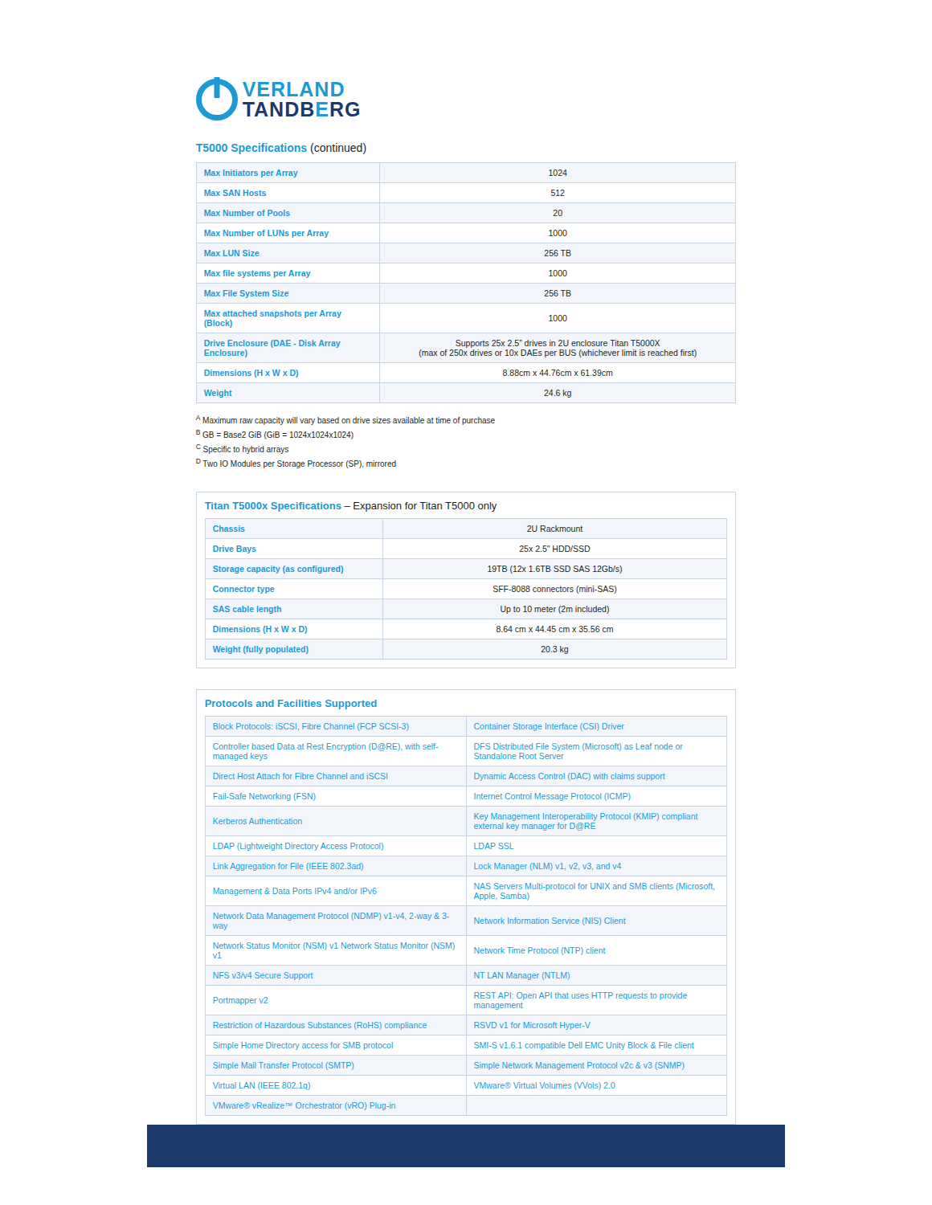VERLAND TANDBERG
T5000 Specifications (continued)
| Max Initiators per Array | 1024 |
| Max SAN Hosts | 512 |
| Max Number of Pools | 20 |
| Max Number of LUNs per Array | 1000 |
| Max LUN Size | 256 TB |
| Max file systems per Array | 1000 |
| Max File System Size | 256 TB |
| Max attached snapshots per Array (Block) | 1000 |
| Drive Enclosure (DAE - Disk Array Enclosure) | Supports 25x 2.5” drives in 2U enclosure Titan T5000X (max of 250x drives or 10x DAEs per BUS (whichever limit is reached first) |
| Dimensions (H x W x D) | 8.88cm x 44.76cm x 61.39cm |
| Weight | 24.6 kg |
A Maximum raw capacity will vary based on drive sizes available at time of purchase
B GB = Base2 GiB (GiB = 1024x1024x1024)
C Specific to hybrid arrays
D Two IO Modules per Storage Processor (SP), mirrored
Titan T5000x Specifications – Expansion for Titan T5000 only
| Chassis | 2U Rackmount |
| Drive Bays | 25x 2.5" HDD/SSD |
| Storage capacity (as configured) | 19TB (12x 1.6TB SSD SAS 12Gb/s) |
| Connector type | SFF-8088 connectors (mini-SAS) |
| SAS cable length | Up to 10 meter (2m included) |
| Dimensions (H x W x D) | 8.64 cm x 44.45 cm x 35.56 cm |
| Weight (fully populated) | 20.3 kg |
Protocols and Facilities Supported
| Block Protocols: iSCSI, Fibre Channel (FCP SCSI-3) | Container Storage Interface (CSI) Driver |
| Controller based Data at Rest Encryption (D@RE), with self-managed keys | DFS Distributed File System (Microsoft) as Leaf node or Standalone Root Server |
| Direct Host Attach for Fibre Channel and iSCSI | Dynamic Access Control (DAC) with claims support |
| Fail-Safe Networking (FSN) | Internet Control Message Protocol (ICMP) |
| Kerberos Authentication | Key Management Interoperability Protocol (KMIP) compliant external key manager for D@RE |
| LDAP (Lightweight Directory Access Protocol) | LDAP SSL |
| Link Aggregation for File (IEEE 802.3ad) | Lock Manager (NLM) v1, v2, v3, and v4 |
| Management & Data Ports IPv4 and/or IPv6 | NAS Servers Multi-protocol for UNIX and SMB clients (Microsoft, Apple, Samba) |
| Network Data Management Protocol (NDMP) v1-v4, 2-way & 3-way | Network Information Service (NIS) Client |
| Network Status Monitor (NSM) v1 Network Status Monitor (NSM) v1 | Network Time Protocol (NTP) client |
| NFS v3/v4 Secure Support | NT LAN Manager (NTLM) |
| Portmapper v2 | REST API: Open API that uses HTTP requests to provide management |
| Restriction of Hazardous Substances (RoHS) compliance | RSVD v1 for Microsoft Hyper-V |
| Simple Home Directory access for SMB protocol | SMI-S v1.6.1 compatible Dell EMC Unity Block & File client |
| Simple Mail Transfer Protocol (SMTP) | Simple Network Management Protocol v2c & v3 (SNMP) |
| Virtual LAN (IEEE 802.1q) | VMware® Virtual Volumes (VVols) 2.0 |
| VMware® vRealize™ Orchestrator (vRO) Plug-in | |
All systems are available in individual configurations (drives, network connectivity, support options). Contact us now for your customized offer.